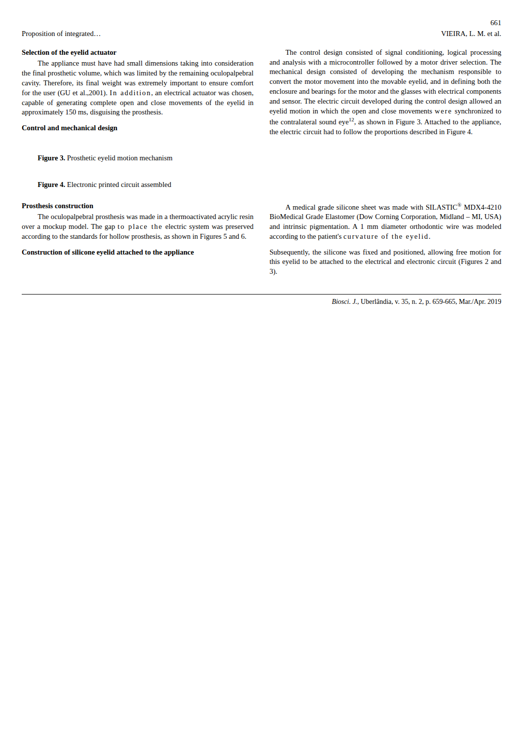661
Proposition of integrated…
VIEIRA, L. M. et al.
Selection of the eyelid actuator
The appliance must have had small dimensions taking into consideration the final prosthetic volume, which was limited by the remaining oculopalpebral cavity. Therefore, its final weight was extremely important to ensure comfort for the user (GU et al.,2001). In addition, an electrical actuator was chosen, capable of generating complete open and close movements of the eyelid in approximately 150 ms, disguising the prosthesis.
Control and mechanical design
The control design consisted of signal conditioning, logical processing and analysis with a microcontroller followed by a motor driver selection. The mechanical design consisted of developing the mechanism responsible to convert the motor movement into the movable eyelid, and in defining both the enclosure and bearings for the motor and the glasses with electrical components and sensor. The electric circuit developed during the control design allowed an eyelid motion in which the open and close movements were synchronized to the contralateral sound eye12, as shown in Figure 3. Attached to the appliance, the electric circuit had to follow the proportions described in Figure 4.
Figure 3. Prosthetic eyelid motion mechanism
Figure 4. Electronic printed circuit assembled
Prosthesis construction
The oculopalpebral prosthesis was made in a thermoactivated acrylic resin over a mockup model. The gap to place the electric system was preserved according to the standards for hollow prosthesis, as shown in Figures 5 and 6.
Construction of silicone eyelid attached to the appliance
A medical grade silicone sheet was made with SILASTIC® MDX4-4210 BioMedical Grade Elastomer (Dow Corning Corporation, Midland – MI, USA) and intrinsic pigmentation. A 1 mm diameter orthodontic wire was modeled according to the patient's curvature of the eyelid.
Subsequently, the silicone was fixed and positioned, allowing free motion for this eyelid to be attached to the electrical and electronic circuit (Figures 2 and 3).
Biosci. J., Uberlândia, v. 35, n. 2, p. 659-665, Mar./Apr. 2019